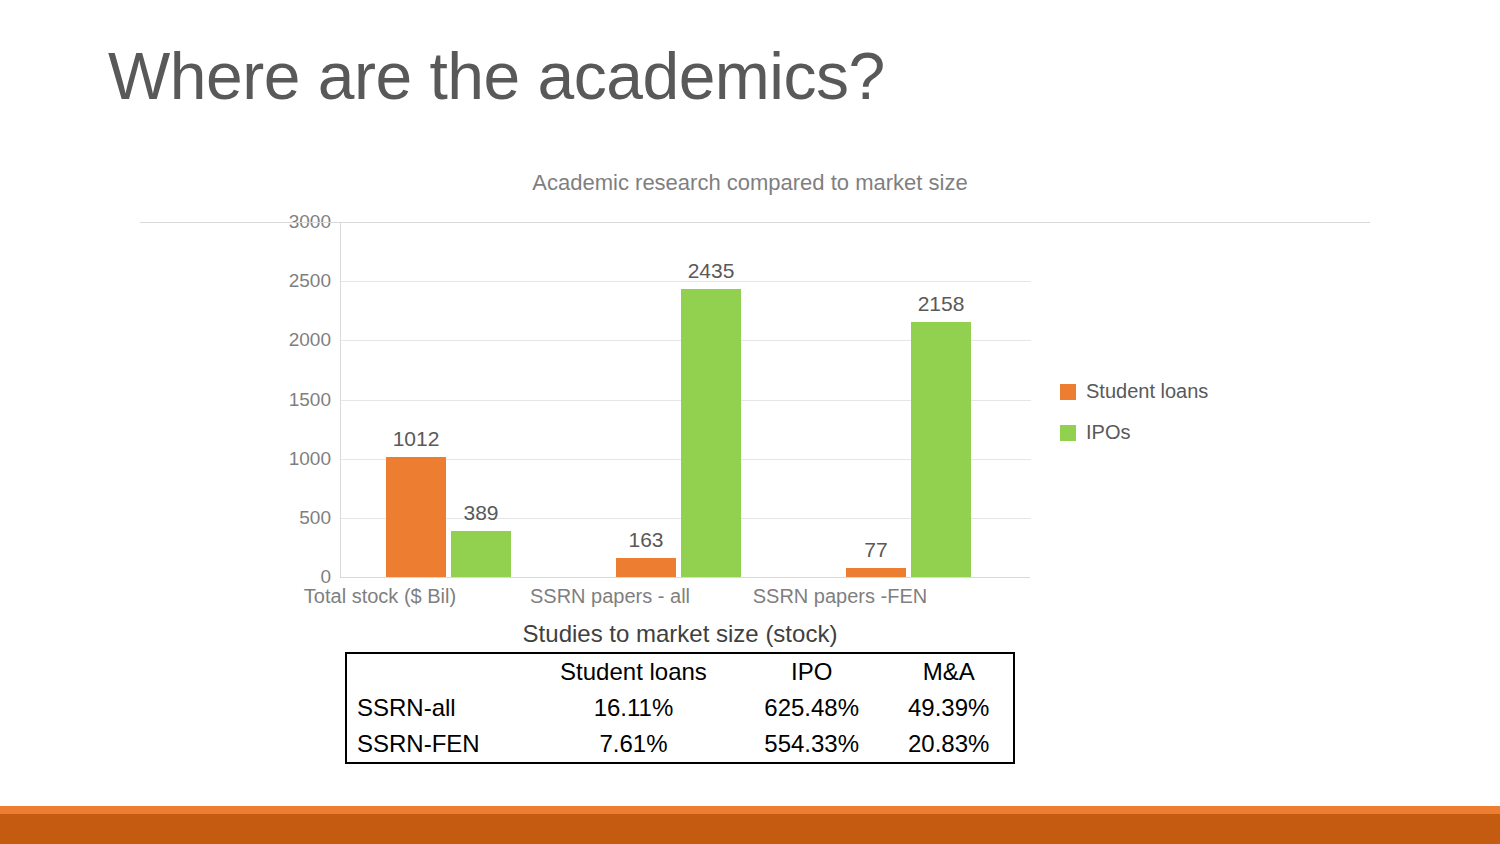Where are the academics?
Academic research compared to market size
3000
2500
2000
1500
1000
500
0
1012
389
163
2435
77
2158
Total stock ($ Bil)
SSRN papers - all
SSRN papers -FEN
Student loans
IPOs
Studies to market size (stock)
| | Student loans | IPO | M&A |
| SSRN-all | 16.11% | 625.48% | 49.39% |
| SSRN-FEN | 7.61% | 554.33% | 20.83% |